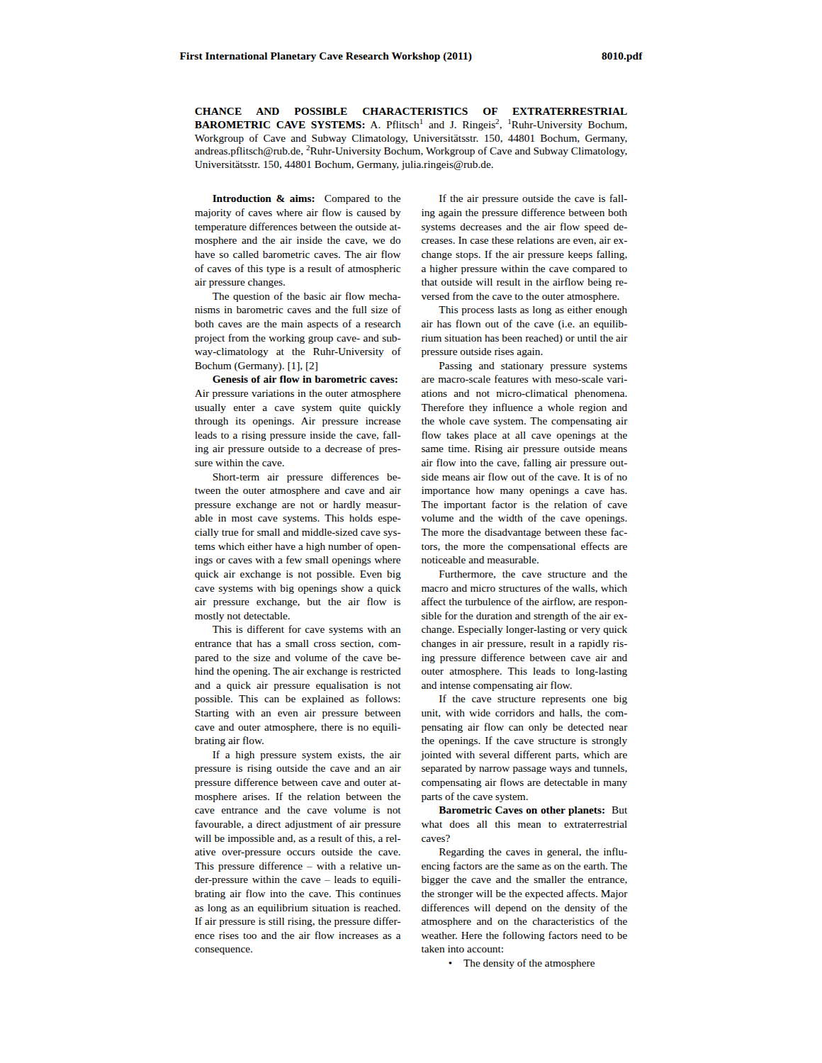First International Planetary Cave Research Workshop (2011)
8010.pdf
Chance and Possible Characteristics of Extraterrestrial Barometric Cave Systems: A. Pflitsch1 and J. Ringeis2, 1Ruhr-University Bochum, Workgroup of Cave and Subway Climatology, Universitätsstr. 150, 44801 Bochum, Germany, andreas.pflitsch@rub.de, 2Ruhr-University Bochum, Workgroup of Cave and Subway Climatology, Universitätsstr. 150, 44801 Bochum, Germany, julia.ringeis@rub.de.
Introduction & aims: Compared to the majority of caves where air flow is caused by temperature differences between the outside atmosphere and the air inside the cave, we do have so called barometric caves. The air flow of caves of this type is a result of atmospheric air pressure changes.
The question of the basic air flow mechanisms in barometric caves and the full size of both caves are the main aspects of a research project from the working group cave- and subway-climatology at the Ruhr-University of Bochum (Germany). [1], [2]
Genesis of air flow in barometric caves: Air pressure variations in the outer atmosphere usually enter a cave system quite quickly through its openings. Air pressure increase leads to a rising pressure inside the cave, falling air pressure outside to a decrease of pressure within the cave.
Short-term air pressure differences between the outer atmosphere and cave and air pressure exchange are not or hardly measurable in most cave systems. This holds especially true for small and middle-sized cave systems which either have a high number of openings or caves with a few small openings where quick air exchange is not possible. Even big cave systems with big openings show a quick air pressure exchange, but the air flow is mostly not detectable.
This is different for cave systems with an entrance that has a small cross section, compared to the size and volume of the cave behind the opening. The air exchange is restricted and a quick air pressure equalisation is not possible. This can be explained as follows: Starting with an even air pressure between cave and outer atmosphere, there is no equilibrating air flow.
If a high pressure system exists, the air pressure is rising outside the cave and an air pressure difference between cave and outer atmosphere arises. If the relation between the cave entrance and the cave volume is not favourable, a direct adjustment of air pressure will be impossible and, as a result of this, a relative over-pressure occurs outside the cave. This pressure difference – with a relative under-pressure within the cave – leads to equilibrating air flow into the cave. This continues as long as an equilibrium situation is reached. If air pressure is still rising, the pressure difference rises too and the air flow increases as a consequence.
If the air pressure outside the cave is falling again the pressure difference between both systems decreases and the air flow speed decreases. In case these relations are even, air exchange stops. If the air pressure keeps falling, a higher pressure within the cave compared to that outside will result in the airflow being reversed from the cave to the outer atmosphere.
This process lasts as long as either enough air has flown out of the cave (i.e. an equilibrium situation has been reached) or until the air pressure outside rises again.
Passing and stationary pressure systems are macro-scale features with meso-scale variations and not micro-climatical phenomena. Therefore they influence a whole region and the whole cave system. The compensating air flow takes place at all cave openings at the same time. Rising air pressure outside means air flow into the cave, falling air pressure outside means air flow out of the cave. It is of no importance how many openings a cave has. The important factor is the relation of cave volume and the width of the cave openings. The more the disadvantage between these factors, the more the compensational effects are noticeable and measurable.
Furthermore, the cave structure and the macro and micro structures of the walls, which affect the turbulence of the airflow, are responsible for the duration and strength of the air exchange. Especially longer-lasting or very quick changes in air pressure, result in a rapidly rising pressure difference between cave air and outer atmosphere. This leads to long-lasting and intense compensating air flow.
If the cave structure represents one big unit, with wide corridors and halls, the compensating air flow can only be detected near the openings. If the cave structure is strongly jointed with several different parts, which are separated by narrow passage ways and tunnels, compensating air flows are detectable in many parts of the cave system.
Barometric Caves on other planets: But what does all this mean to extraterrestrial caves?
Regarding the caves in general, the influencing factors are the same as on the earth. The bigger the cave and the smaller the entrance, the stronger will be the expected affects. Major differences will depend on the density of the atmosphere and on the characteristics of the weather. Here the following factors need to be taken into account:
The density of the atmosphere